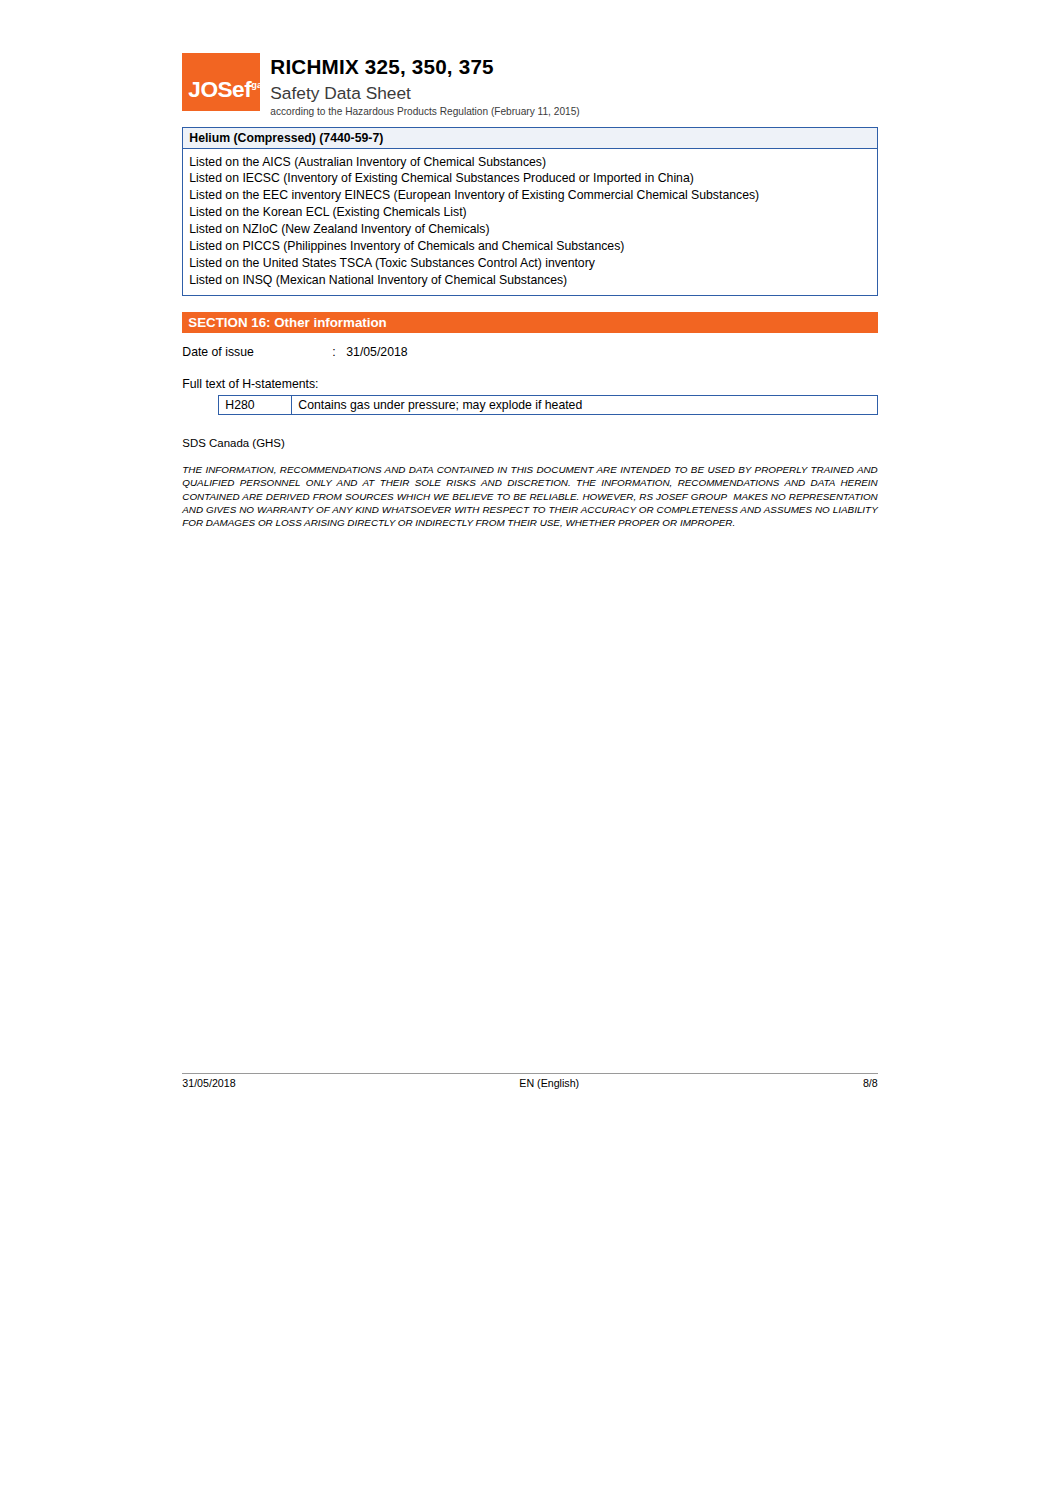JOSefgas
RICHMIX 325, 350, 375
Safety Data Sheet
according to the Hazardous Products Regulation (February 11, 2015)
Helium (Compressed) (7440-59-7)
Listed on the AICS (Australian Inventory of Chemical Substances)
Listed on IECSC (Inventory of Existing Chemical Substances Produced or Imported in China)
Listed on the EEC inventory EINECS (European Inventory of Existing Commercial Chemical Substances)
Listed on the Korean ECL (Existing Chemicals List)
Listed on NZIoC (New Zealand Inventory of Chemicals)
Listed on PICCS (Philippines Inventory of Chemicals and Chemical Substances)
Listed on the United States TSCA (Toxic Substances Control Act) inventory
Listed on INSQ (Mexican National Inventory of Chemical Substances)
SECTION 16: Other information
Date of issue
:
31/05/2018
Full text of H-statements:
| H280 | Contains gas under pressure; may explode if heated |
SDS Canada (GHS)
THE INFORMATION, RECOMMENDATIONS AND DATA CONTAINED IN THIS DOCUMENT ARE INTENDED TO BE USED BY PROPERLY TRAINED AND QUALIFIED PERSONNEL ONLY AND AT THEIR SOLE RISKS AND DISCRETION. THE INFORMATION, RECOMMENDATIONS AND DATA HEREIN CONTAINED ARE DERIVED FROM SOURCES WHICH WE BELIEVE TO BE RELIABLE. HOWEVER, RS JOSEF GROUP MAKES NO REPRESENTATION AND GIVES NO WARRANTY OF ANY KIND WHATSOEVER WITH RESPECT TO THEIR ACCURACY OR COMPLETENESS AND ASSUMES NO LIABILITY FOR DAMAGES OR LOSS ARISING DIRECTLY OR INDIRECTLY FROM THEIR USE, WHETHER PROPER OR IMPROPER.
31/05/2018
EN (English)
8/8